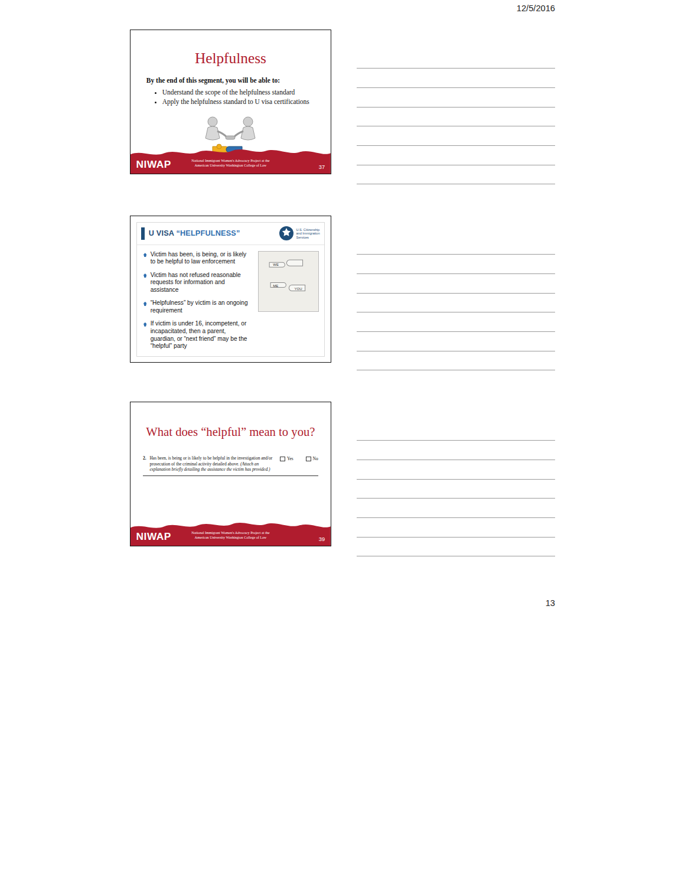12/5/2016
Helpfulness
By the end of this segment, you will be able to:
Understand the scope of the helpfulness standard
Apply the helpfulness standard to U visa certifications
NIWAP
National Immigrant Women's Advocacy Project at the
American University Washington College of Law
37
U VISA “HELPFULNESS”
U.S. Citizenship
and Immigration
Services
Victim has been, is being, or is likely to be helpful to law enforcement
Victim has not refused reasonable requests for information and assistance
“Helpfulness” by victim is an ongoing requirement
If victim is under 16, incompetent, or incapacitated, then a parent, guardian, or “next friend” may be the “helpful” party
WE ME YOU
What does “helpful” mean to you?
2.
Has been, is being or is likely to be helpful in the investigation and/or prosecution of the criminal activity detailed above. (Attach an explanation briefly detailing the assistance the victim has provided.)
Yes No
NIWAP
National Immigrant Women's Advocacy Project at the
American University Washington College of Law
39
13